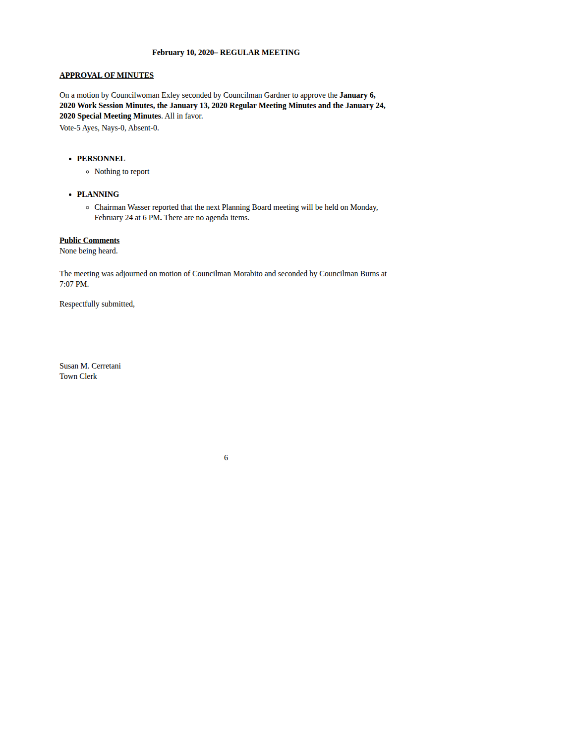February 10, 2020– REGULAR MEETING
APPROVAL OF MINUTES
On a motion by Councilwoman Exley seconded by Councilman Gardner to approve the January 6, 2020 Work Session Minutes, the January 13, 2020 Regular Meeting Minutes and the January 24, 2020 Special Meeting Minutes. All in favor.
Vote-5 Ayes, Nays-0, Absent-0.
PERSONNEL
Nothing to report
PLANNING
Chairman Wasser reported that the next Planning Board meeting will be held on Monday, February 24 at 6 PM. There are no agenda items.
Public Comments
None being heard.
The meeting was adjourned on motion of Councilman Morabito and seconded by Councilman Burns at 7:07 PM.
Respectfully submitted,
Susan M. Cerretani
Town Clerk
6